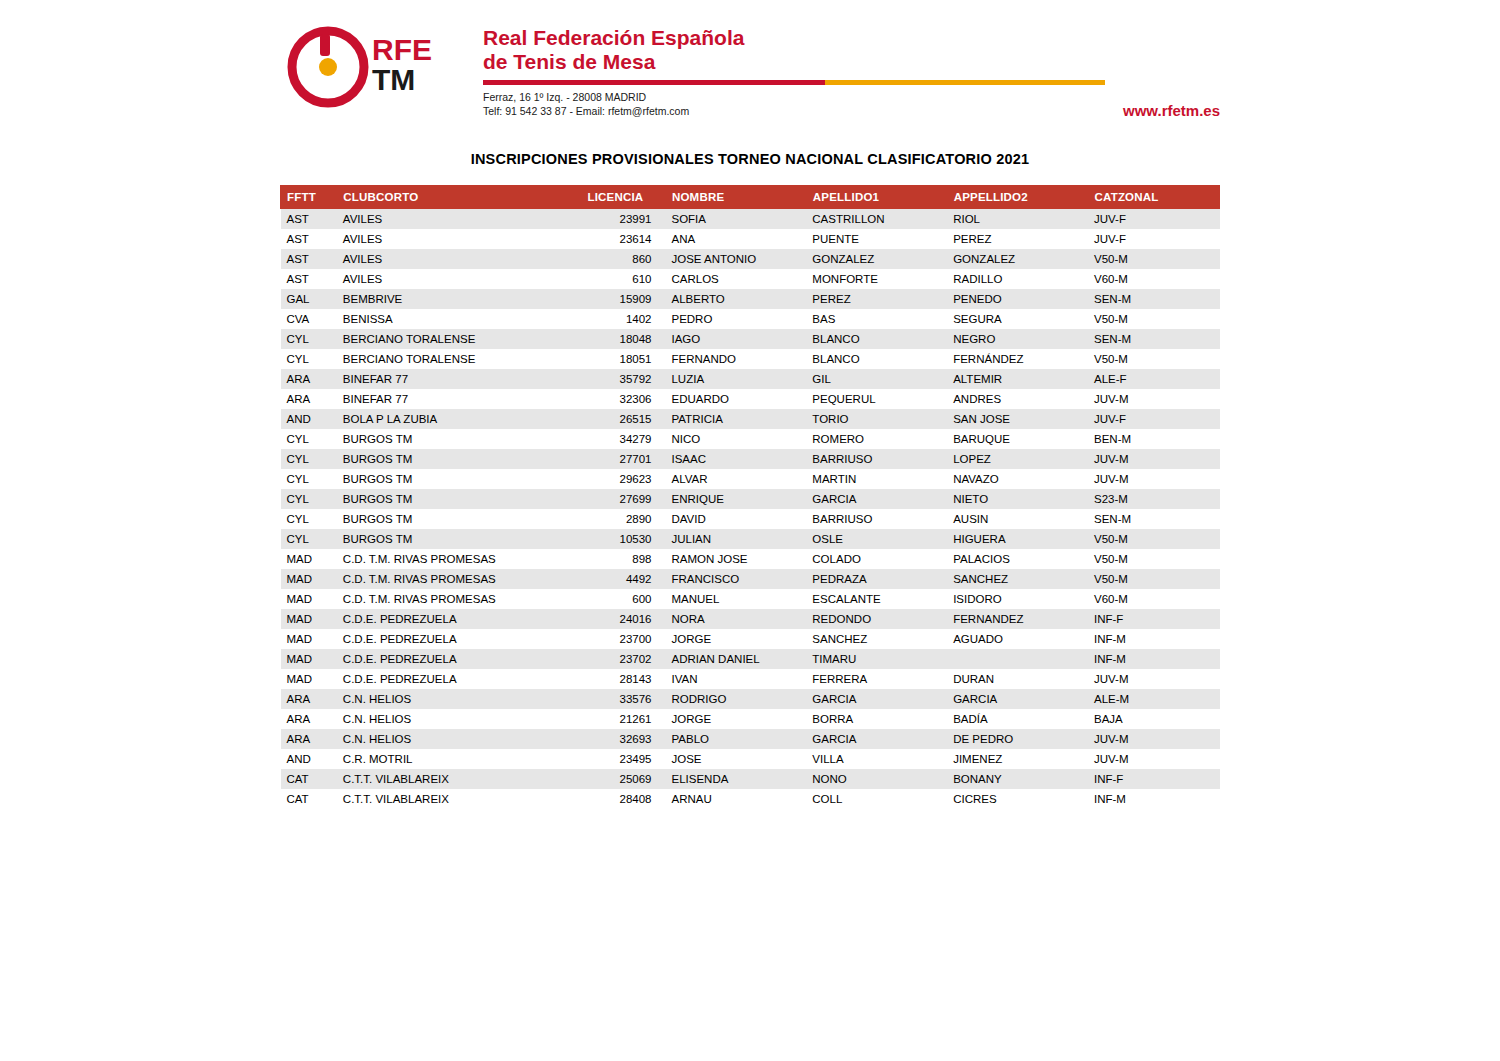RFE TM
Real Federación Española
de Tenis de Mesa
Ferraz, 16 1º Izq. - 28008 MADRID
Telf: 91 542 33 87 - Email: rfetm@rfetm.com
www.rfetm.es
INSCRIPCIONES PROVISIONALES TORNEO NACIONAL CLASIFICATORIO 2021
| FFTT | CLUBCORTO | LICENCIA | NOMBRE | APELLIDO1 | APPELLIDO2 | CATZONAL |
| --- | --- | --- | --- | --- | --- | --- |
| AST | AVILES | 23991 | SOFIA | CASTRILLON | RIOL | JUV-F |
| AST | AVILES | 23614 | ANA | PUENTE | PEREZ | JUV-F |
| AST | AVILES | 860 | JOSE ANTONIO | GONZALEZ | GONZALEZ | V50-M |
| AST | AVILES | 610 | CARLOS | MONFORTE | RADILLO | V60-M |
| GAL | BEMBRIVE | 15909 | ALBERTO | PEREZ | PENEDO | SEN-M |
| CVA | BENISSA | 1402 | PEDRO | BAS | SEGURA | V50-M |
| CYL | BERCIANO TORALENSE | 18048 | IAGO | BLANCO | NEGRO | SEN-M |
| CYL | BERCIANO TORALENSE | 18051 | FERNANDO | BLANCO | FERNÁNDEZ | V50-M |
| ARA | BINEFAR 77 | 35792 | LUZIA | GIL | ALTEMIR | ALE-F |
| ARA | BINEFAR 77 | 32306 | EDUARDO | PEQUERUL | ANDRES | JUV-M |
| AND | BOLA P LA ZUBIA | 26515 | PATRICIA | TORIO | SAN JOSE | JUV-F |
| CYL | BURGOS TM | 34279 | NICO | ROMERO | BARUQUE | BEN-M |
| CYL | BURGOS TM | 27701 | ISAAC | BARRIUSO | LOPEZ | JUV-M |
| CYL | BURGOS TM | 29623 | ALVAR | MARTIN | NAVAZO | JUV-M |
| CYL | BURGOS TM | 27699 | ENRIQUE | GARCIA | NIETO | S23-M |
| CYL | BURGOS TM | 2890 | DAVID | BARRIUSO | AUSIN | SEN-M |
| CYL | BURGOS TM | 10530 | JULIAN | OSLE | HIGUERA | V50-M |
| MAD | C.D. T.M. RIVAS PROMESAS | 898 | RAMON JOSE | COLADO | PALACIOS | V50-M |
| MAD | C.D. T.M. RIVAS PROMESAS | 4492 | FRANCISCO | PEDRAZA | SANCHEZ | V50-M |
| MAD | C.D. T.M. RIVAS PROMESAS | 600 | MANUEL | ESCALANTE | ISIDORO | V60-M |
| MAD | C.D.E. PEDREZUELA | 24016 | NORA | REDONDO | FERNANDEZ | INF-F |
| MAD | C.D.E. PEDREZUELA | 23700 | JORGE | SANCHEZ | AGUADO | INF-M |
| MAD | C.D.E. PEDREZUELA | 23702 | ADRIAN DANIEL | TIMARU | | INF-M |
| MAD | C.D.E. PEDREZUELA | 28143 | IVAN | FERRERA | DURAN | JUV-M |
| ARA | C.N. HELIOS | 33576 | RODRIGO | GARCIA | GARCIA | ALE-M |
| ARA | C.N. HELIOS | 21261 | JORGE | BORRA | BADÍA | BAJA |
| ARA | C.N. HELIOS | 32693 | PABLO | GARCIA | DE PEDRO | JUV-M |
| AND | C.R. MOTRIL | 23495 | JOSE | VILLA | JIMENEZ | JUV-M |
| CAT | C.T.T. VILABLAREIX | 25069 | ELISENDA | NONO | BONANY | INF-F |
| CAT | C.T.T. VILABLAREIX | 28408 | ARNAU | COLL | CICRES | INF-M |